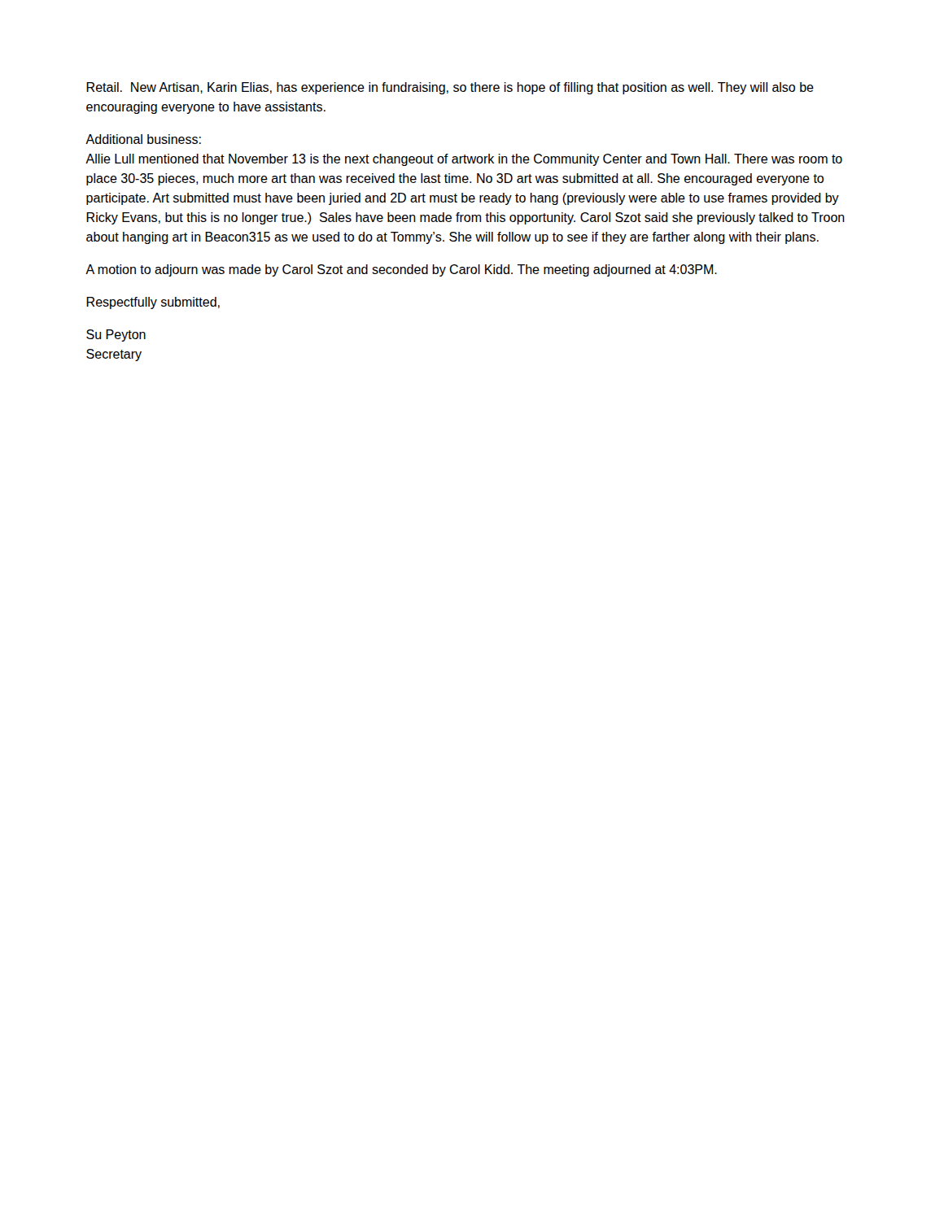Retail. New Artisan, Karin Elias, has experience in fundraising, so there is hope of filling that position as well. They will also be encouraging everyone to have assistants.
Additional business:
Allie Lull mentioned that November 13 is the next changeout of artwork in the Community Center and Town Hall. There was room to place 30-35 pieces, much more art than was received the last time. No 3D art was submitted at all. She encouraged everyone to participate. Art submitted must have been juried and 2D art must be ready to hang (previously were able to use frames provided by Ricky Evans, but this is no longer true.) Sales have been made from this opportunity. Carol Szot said she previously talked to Troon about hanging art in Beacon315 as we used to do at Tommy’s. She will follow up to see if they are farther along with their plans.
A motion to adjourn was made by Carol Szot and seconded by Carol Kidd. The meeting adjourned at 4:03PM.
Respectfully submitted,
Su Peyton
Secretary